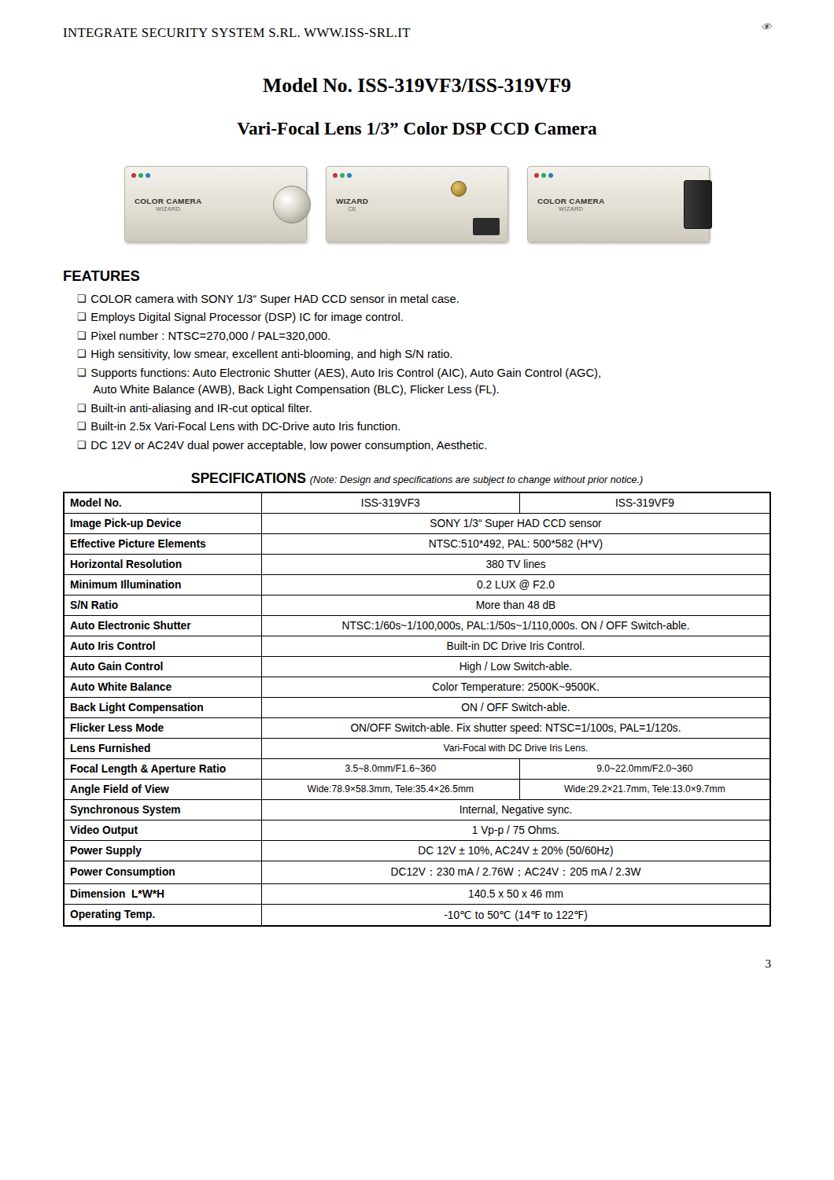INTEGRATE SECURITY SYSTEM S.RL. WWW.ISS-SRL.IT 👁
Model No. ISS-319VF3/ISS-319VF9
Vari-Focal Lens 1/3” Color DSP CCD Camera
COLOR CAMERAWIZARD
WIZARDCE
COLOR CAMERAWIZARD
FEATURES
COLOR camera with SONY 1/3“ Super HAD CCD sensor in metal case.
Employs Digital Signal Processor (DSP) IC for image control.
Pixel number : NTSC=270,000 / PAL=320,000.
High sensitivity, low smear, excellent anti-blooming, and high S/N ratio.
Supports functions: Auto Electronic Shutter (AES), Auto Iris Control (AIC), Auto Gain Control (AGC), Auto White Balance (AWB), Back Light Compensation (BLC), Flicker Less (FL).
Built-in anti-aliasing and IR-cut optical filter.
Built-in 2.5x Vari-Focal Lens with DC-Drive auto Iris function.
DC 12V or AC24V dual power acceptable, low power consumption, Aesthetic.
SPECIFICATIONS (Note: Design and specifications are subject to change without prior notice.)
| Model No. | ISS-319VF3 | ISS-319VF9 |
| Image Pick-up Device | SONY 1/3“ Super HAD CCD sensor |
| Effective Picture Elements | NTSC:510*492, PAL: 500*582 (H*V) |
| Horizontal Resolution | 380 TV lines |
| Minimum Illumination | 0.2 LUX @ F2.0 |
| S/N Ratio | More than 48 dB |
| Auto Electronic Shutter | NTSC:1/60s~1/100,000s, PAL:1/50s~1/110,000s. ON / OFF Switch-able. |
| Auto Iris Control | Built-in DC Drive Iris Control. |
| Auto Gain Control | High / Low Switch-able. |
| Auto White Balance | Color Temperature: 2500K~9500K. |
| Back Light Compensation | ON / OFF Switch-able. |
| Flicker Less Mode | ON/OFF Switch-able. Fix shutter speed: NTSC=1/100s, PAL=1/120s. |
| Lens Furnished | Vari-Focal with DC Drive Iris Lens. |
| Focal Length & Aperture Ratio | 3.5~8.0mm/F1.6~360 | 9.0~22.0mm/F2.0~360 |
| Angle Field of View | Wide:78.9×58.3mm, Tele:35.4×26.5mm | Wide:29.2×21.7mm, Tele:13.0×9.7mm |
| Synchronous System | Internal, Negative sync. |
| Video Output | 1 Vp-p / 75 Ohms. |
| Power Supply | DC 12V ± 10%, AC24V ± 20% (50/60Hz) |
| Power Consumption | DC12V：230 mA / 2.76W；AC24V：205 mA / 2.3W |
| Dimension L*W*H | 140.5 x 50 x 46 mm |
| Operating Temp. | -10℃ to 50℃ (14℉ to 122℉) |
3